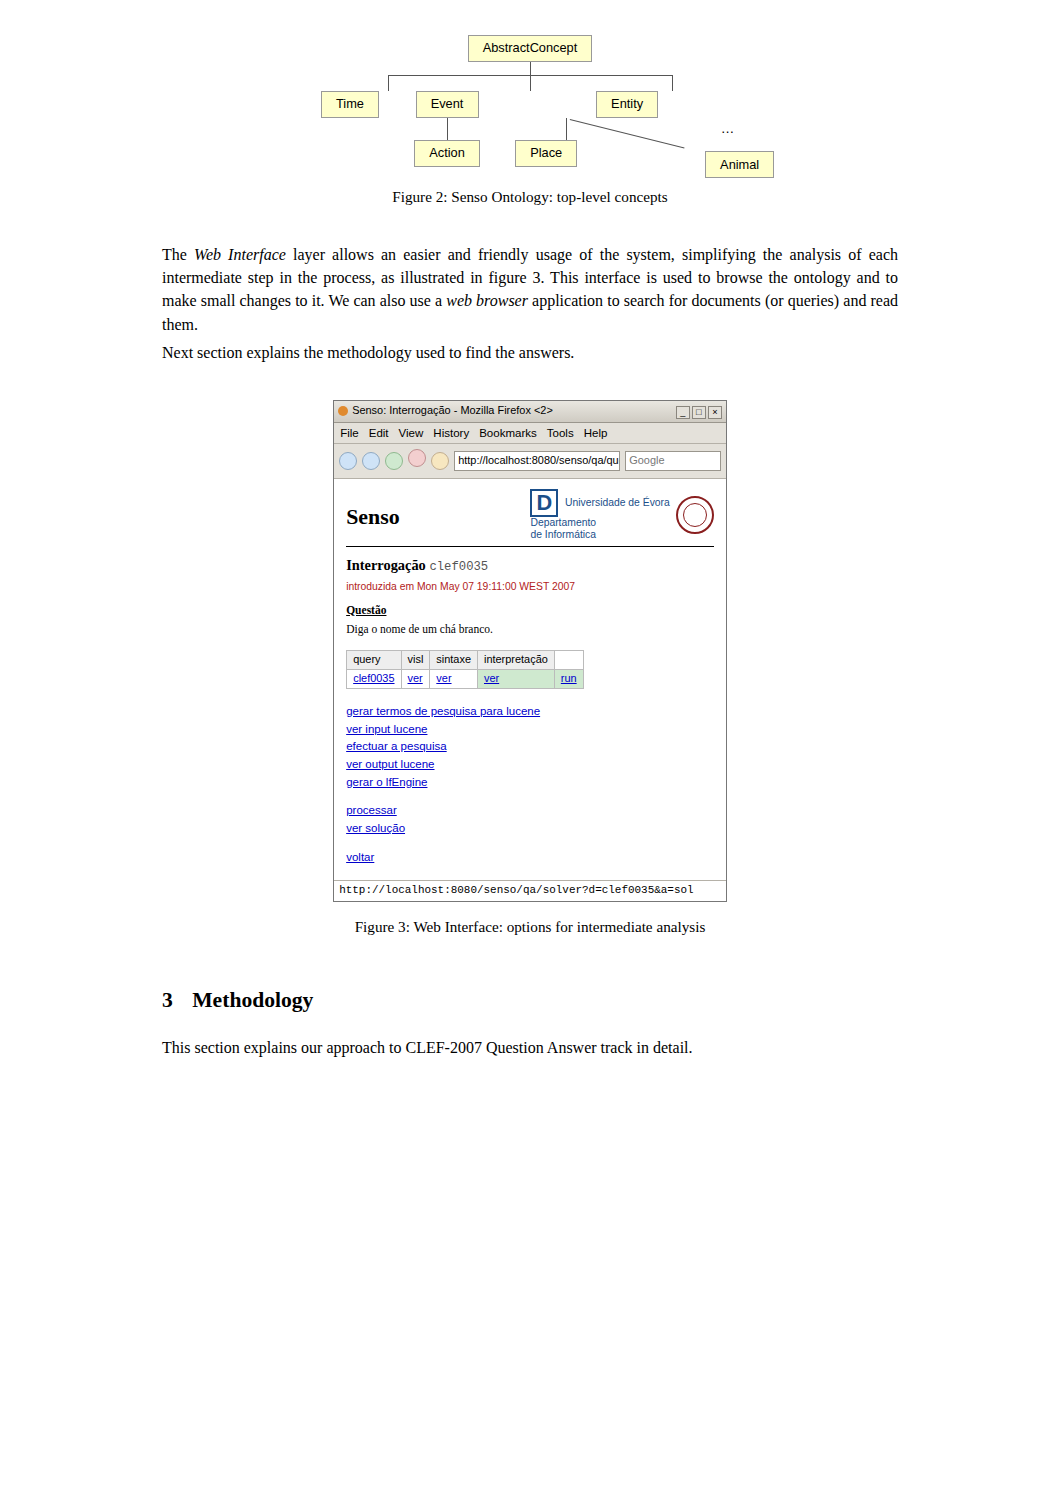AbstractConcept
Time
Event
Action
Entity
Place
…
Animal
Figure 2: Senso Ontology: top-level concepts
The Web Interface layer allows an easier and friendly usage of the system, simplifying the analysis of each intermediate step in the process, as illustrated in figure 3. This interface is used to browse the ontology and to make small changes to it. We can also use a web browser application to search for documents (or queries) and read them.
Next section explains the methodology used to find the answers.
Senso: Interrogação - Mozilla Firefox <2> _□×
File Edit View History Bookmarks Tools Help
http://localhost:8080/senso/qa/que… Google
Senso
D Universidade de Évora
Departamento
de Informática
Interrogação clef0035
introduzida em Mon May 07 19:11:00 WEST 2007
Questão
Diga o nome de um chá branco.
| query | visl | sintaxe | interpretação | |
| clef0035 | ver | ver | ver | run |
gerar termos de pesquisa para lucene ver input lucene efectuar a pesquisa ver output lucene gerar o lfEngine
processar ver solução
voltar
http://localhost:8080/senso/qa/solver?d=clef0035&a=sol
Figure 3: Web Interface: options for intermediate analysis
3 Methodology
This section explains our approach to CLEF-2007 Question Answer track in detail.